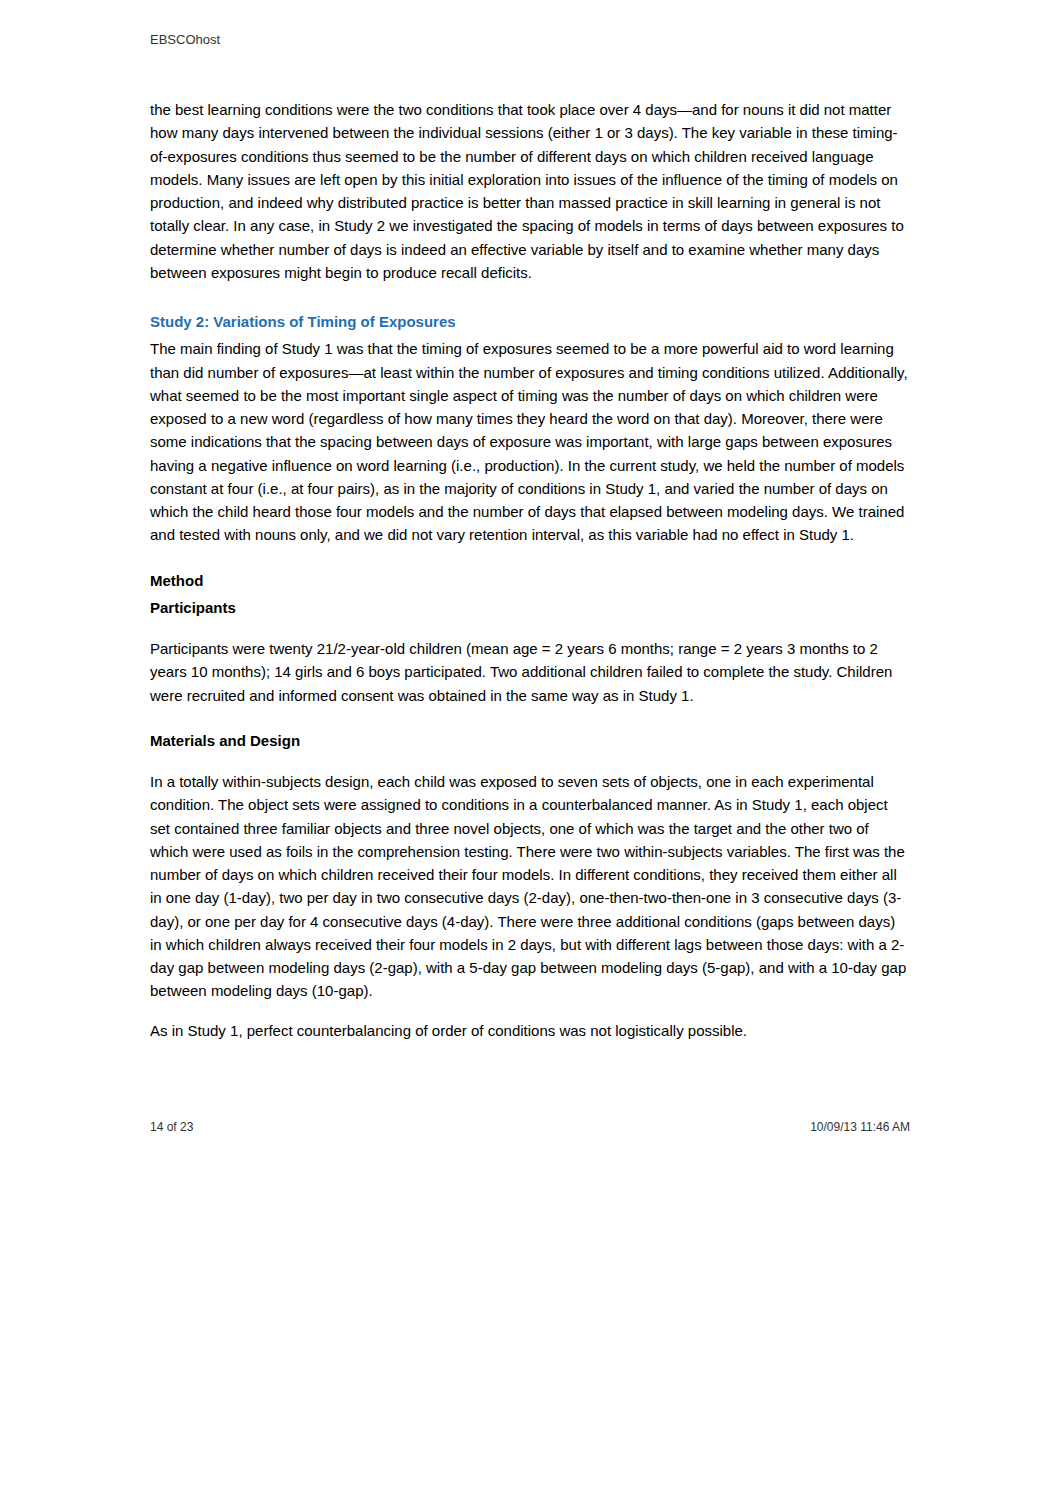EBSCOhost
the best learning conditions were the two conditions that took place over 4 days—and for nouns it did not matter how many days intervened between the individual sessions (either 1 or 3 days). The key variable in these timing-of-exposures conditions thus seemed to be the number of different days on which children received language models. Many issues are left open by this initial exploration into issues of the influence of the timing of models on production, and indeed why distributed practice is better than massed practice in skill learning in general is not totally clear. In any case, in Study 2 we investigated the spacing of models in terms of days between exposures to determine whether number of days is indeed an effective variable by itself and to examine whether many days between exposures might begin to produce recall deficits.
Study 2: Variations of Timing of Exposures
The main finding of Study 1 was that the timing of exposures seemed to be a more powerful aid to word learning than did number of exposures—at least within the number of exposures and timing conditions utilized. Additionally, what seemed to be the most important single aspect of timing was the number of days on which children were exposed to a new word (regardless of how many times they heard the word on that day). Moreover, there were some indications that the spacing between days of exposure was important, with large gaps between exposures having a negative influence on word learning (i.e., production). In the current study, we held the number of models constant at four (i.e., at four pairs), as in the majority of conditions in Study 1, and varied the number of days on which the child heard those four models and the number of days that elapsed between modeling days. We trained and tested with nouns only, and we did not vary retention interval, as this variable had no effect in Study 1.
Method
Participants
Participants were twenty 21/2-year-old children (mean age = 2 years 6 months; range = 2 years 3 months to 2 years 10 months); 14 girls and 6 boys participated. Two additional children failed to complete the study. Children were recruited and informed consent was obtained in the same way as in Study 1.
Materials and Design
In a totally within-subjects design, each child was exposed to seven sets of objects, one in each experimental condition. The object sets were assigned to conditions in a counterbalanced manner. As in Study 1, each object set contained three familiar objects and three novel objects, one of which was the target and the other two of which were used as foils in the comprehension testing. There were two within-subjects variables. The first was the number of days on which children received their four models. In different conditions, they received them either all in one day (1-day), two per day in two consecutive days (2-day), one-then-two-then-one in 3 consecutive days (3-day), or one per day for 4 consecutive days (4-day). There were three additional conditions (gaps between days) in which children always received their four models in 2 days, but with different lags between those days: with a 2-day gap between modeling days (2-gap), with a 5-day gap between modeling days (5-gap), and with a 10-day gap between modeling days (10-gap).
As in Study 1, perfect counterbalancing of order of conditions was not logistically possible.
14 of 23 10/09/13 11:46 AM